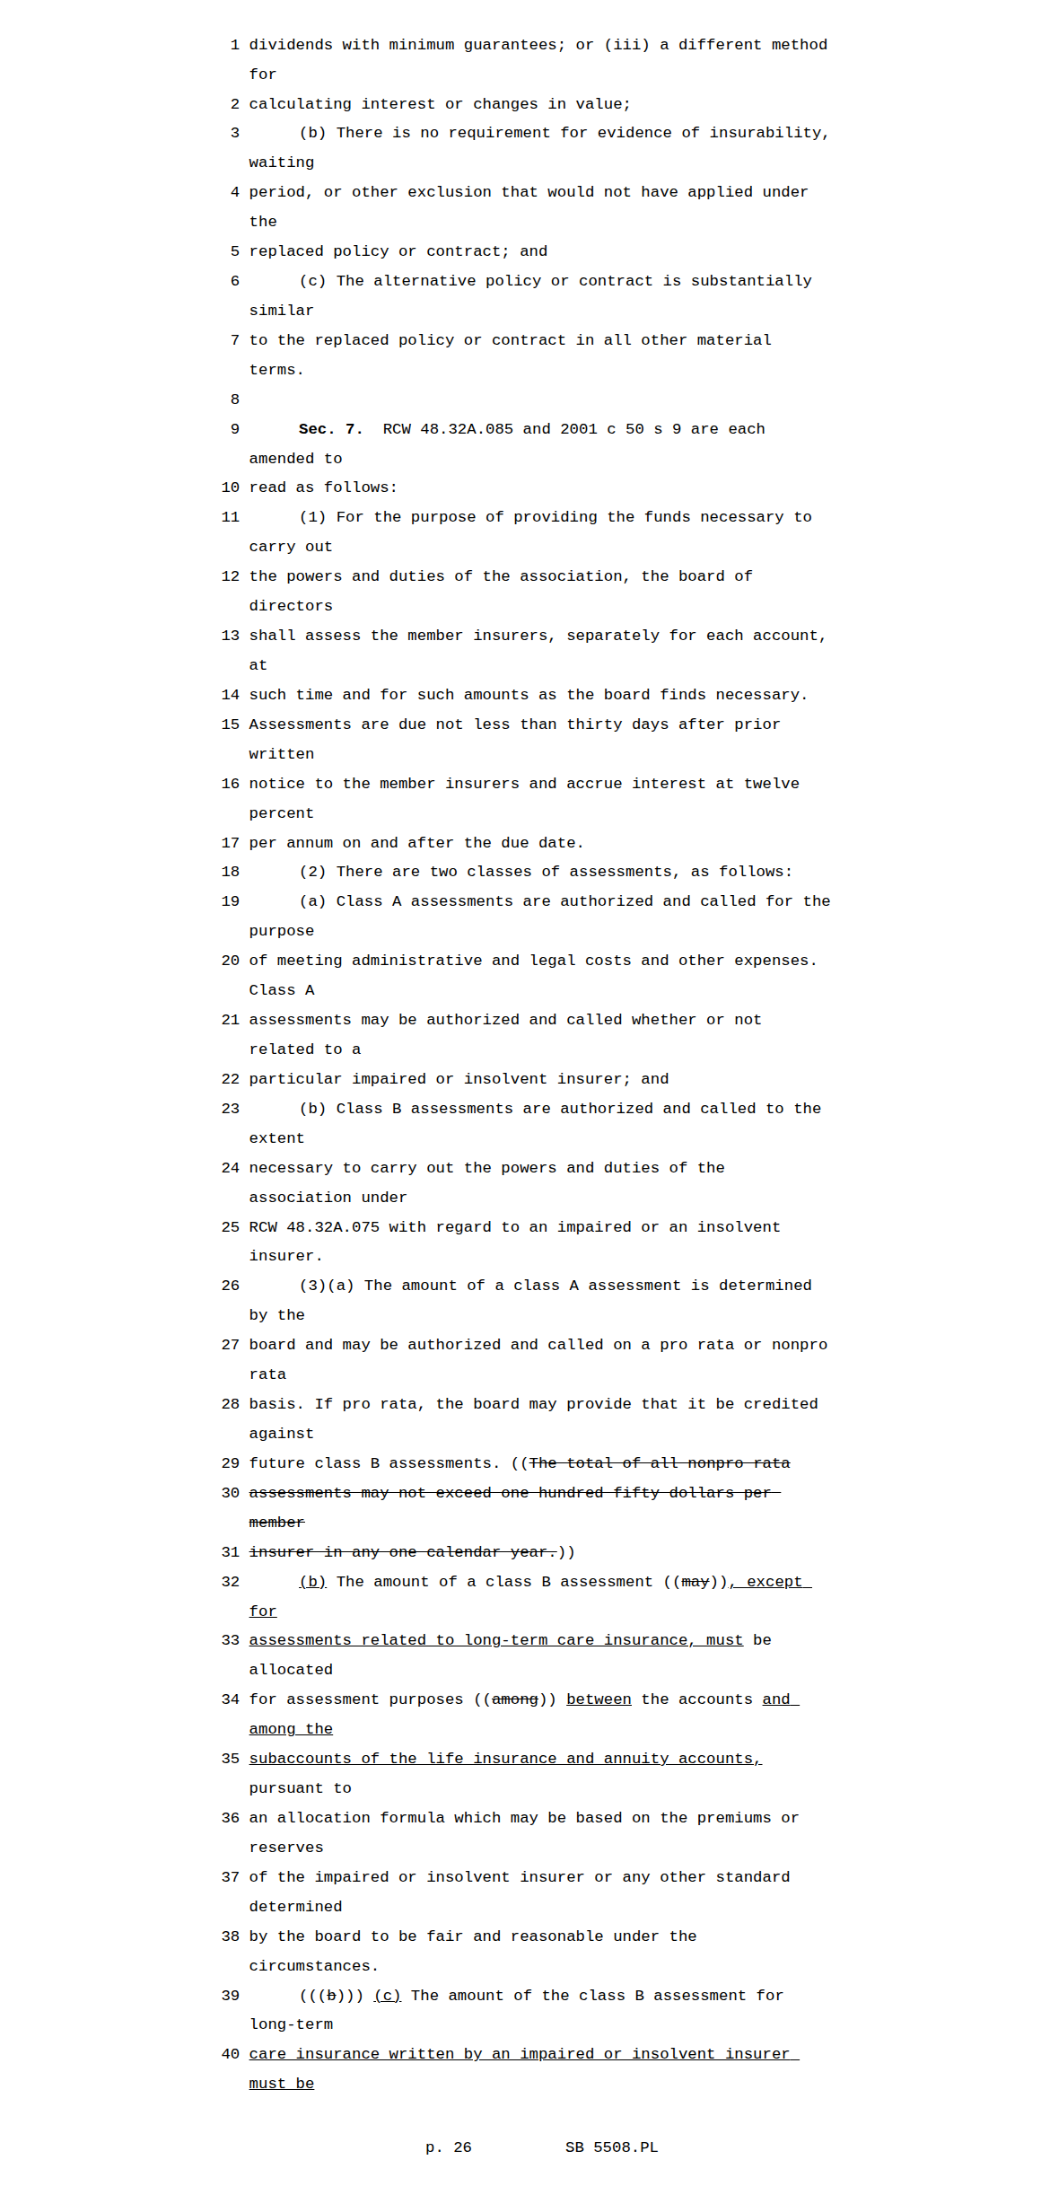dividends with minimum guarantees; or (iii) a different method for
calculating interest or changes in value;
(b) There is no requirement for evidence of insurability, waiting
period, or other exclusion that would not have applied under the
replaced policy or contract; and
(c) The alternative policy or contract is substantially similar
to the replaced policy or contract in all other material terms.
Sec. 7. RCW 48.32A.085 and 2001 c 50 s 9 are each amended to
read as follows:
(1) For the purpose of providing the funds necessary to carry out
the powers and duties of the association, the board of directors
shall assess the member insurers, separately for each account, at
such time and for such amounts as the board finds necessary.
Assessments are due not less than thirty days after prior written
notice to the member insurers and accrue interest at twelve percent
per annum on and after the due date.
(2) There are two classes of assessments, as follows:
(a) Class A assessments are authorized and called for the purpose
of meeting administrative and legal costs and other expenses. Class A
assessments may be authorized and called whether or not related to a
particular impaired or insolvent insurer; and
(b) Class B assessments are authorized and called to the extent
necessary to carry out the powers and duties of the association under
RCW 48.32A.075 with regard to an impaired or an insolvent insurer.
(3)(a) The amount of a class A assessment is determined by the
board and may be authorized and called on a pro rata or nonpro rata
basis. If pro rata, the board may provide that it be credited against
future class B assessments. ((The total of all nonpro rata
assessments may not exceed one hundred fifty dollars per member
insurer in any one calendar year.))
(b) The amount of a class B assessment ((may)), except for
assessments related to long-term care insurance, must be allocated
for assessment purposes ((among)) between the accounts and among the
subaccounts of the life insurance and annuity accounts, pursuant to
an allocation formula which may be based on the premiums or reserves
of the impaired or insolvent insurer or any other standard determined
by the board to be fair and reasonable under the circumstances.
(((b))) (c) The amount of the class B assessment for long-term
care insurance written by an impaired or insolvent insurer must be
p. 26 SB 5508.PL